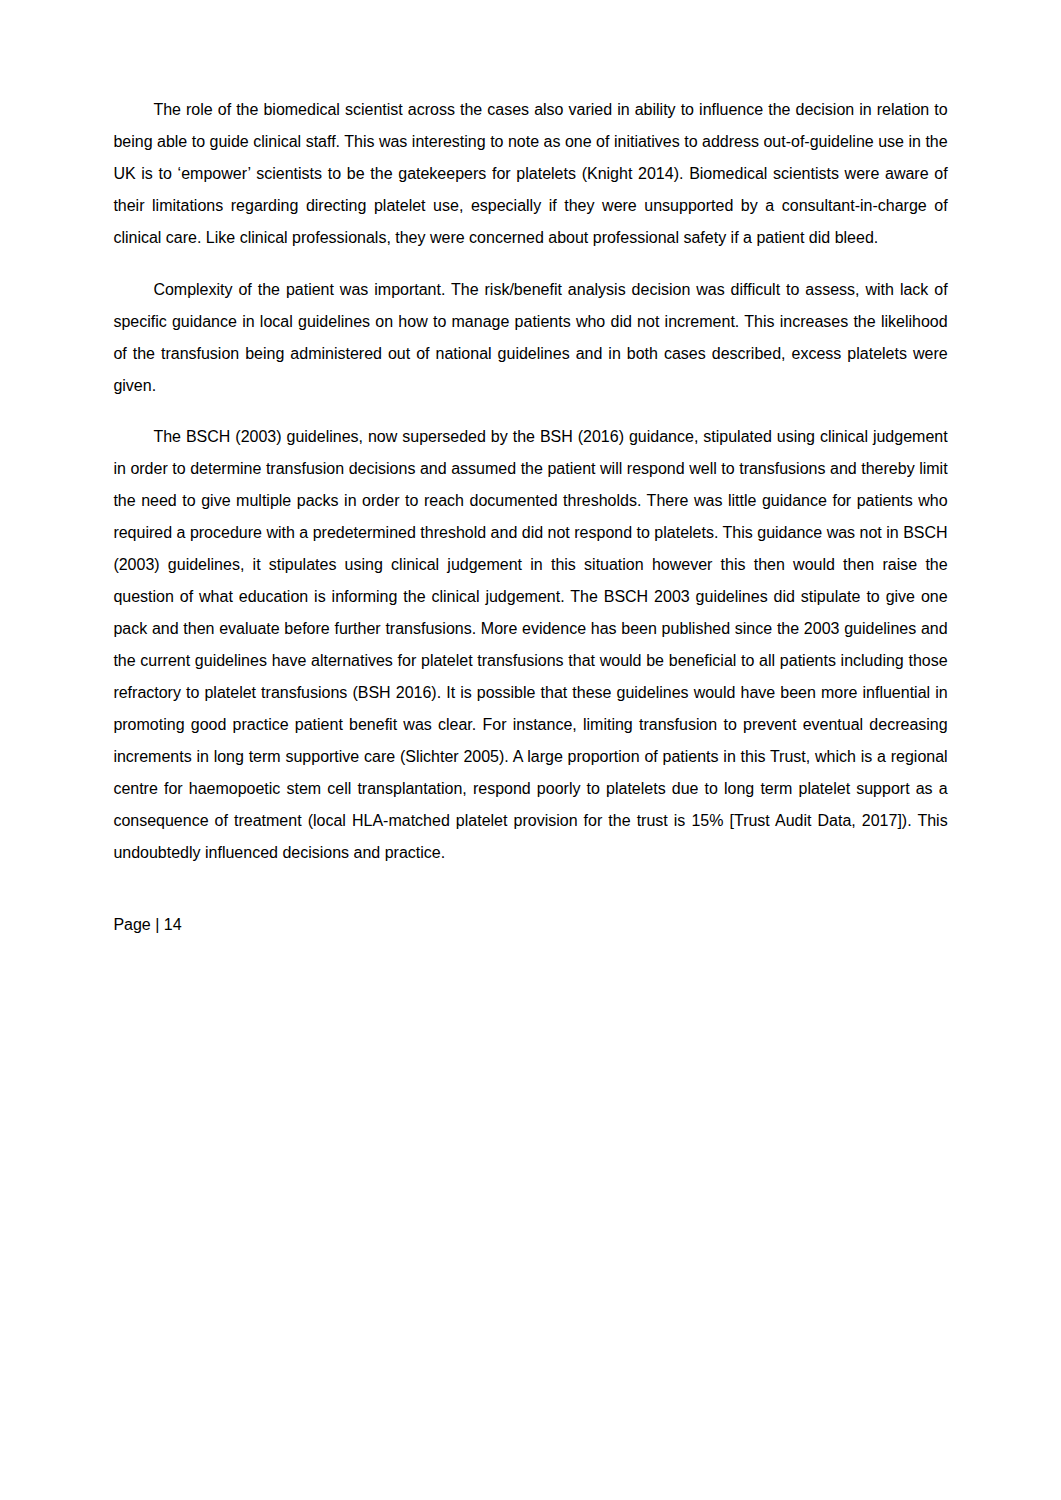The role of the biomedical scientist across the cases also varied in ability to influence the decision in relation to being able to guide clinical staff. This was interesting to note as one of initiatives to address out-of-guideline use in the UK is to ‘empower’ scientists to be the gatekeepers for platelets (Knight 2014). Biomedical scientists were aware of their limitations regarding directing platelet use, especially if they were unsupported by a consultant-in-charge of clinical care. Like clinical professionals, they were concerned about professional safety if a patient did bleed.
Complexity of the patient was important. The risk/benefit analysis decision was difficult to assess, with lack of specific guidance in local guidelines on how to manage patients who did not increment. This increases the likelihood of the transfusion being administered out of national guidelines and in both cases described, excess platelets were given.
The BSCH (2003) guidelines, now superseded by the BSH (2016) guidance, stipulated using clinical judgement in order to determine transfusion decisions and assumed the patient will respond well to transfusions and thereby limit the need to give multiple packs in order to reach documented thresholds. There was little guidance for patients who required a procedure with a predetermined threshold and did not respond to platelets. This guidance was not in BSCH (2003) guidelines, it stipulates using clinical judgement in this situation however this then would then raise the question of what education is informing the clinical judgement. The BSCH 2003 guidelines did stipulate to give one pack and then evaluate before further transfusions. More evidence has been published since the 2003 guidelines and the current guidelines have alternatives for platelet transfusions that would be beneficial to all patients including those refractory to platelet transfusions (BSH 2016). It is possible that these guidelines would have been more influential in promoting good practice patient benefit was clear. For instance, limiting transfusion to prevent eventual decreasing increments in long term supportive care (Slichter 2005). A large proportion of patients in this Trust, which is a regional centre for haemopoetic stem cell transplantation, respond poorly to platelets due to long term platelet support as a consequence of treatment (local HLA-matched platelet provision for the trust is 15% [Trust Audit Data, 2017]). This undoubtedly influenced decisions and practice.
Page | 14